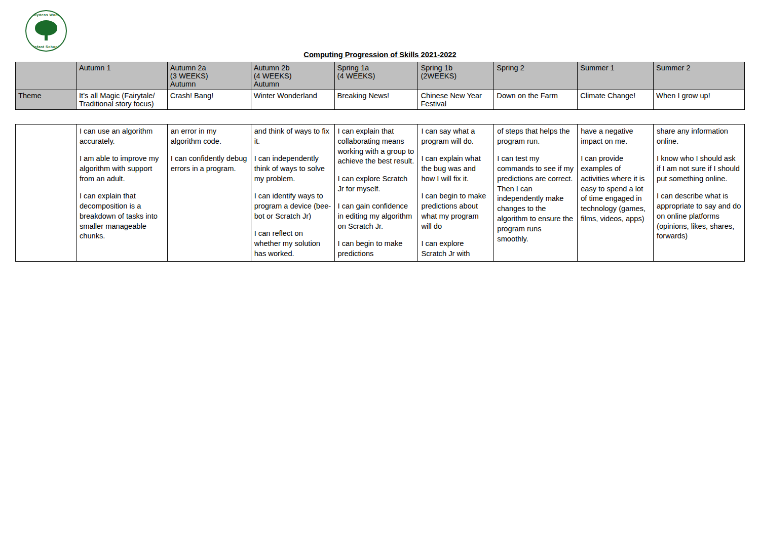Joydens Wood
Infant School
Computing Progression of Skills 2021-2022
| | Autumn 1 | Autumn 2a (3 WEEKS) Autumn | Autumn 2b (4 WEEKS) Autumn | Spring 1a (4 WEEKS) | Spring 1b (2WEEKS) | Spring 2 | Summer 1 | Summer 2 |
| Theme | It’s all Magic (Fairytale/ Traditional story focus) | Crash! Bang! | Winter Wonderland | Breaking News! | Chinese New Year Festival | Down on the Farm | Climate Change! | When I grow up! |
| | I can use an algorithm accurately. I am able to improve my algorithm with support from an adult. I can explain that decomposition is a breakdown of tasks into smaller manageable chunks. | an error in my algorithm code. I can confidently debug errors in a program. | and think of ways to fix it. I can independently think of ways to solve my problem. I can identify ways to program a device (bee-bot or Scratch Jr) I can reflect on whether my solution has worked. | I can explain that collaborating means working with a group to achieve the best result. I can explore Scratch Jr for myself. I can gain confidence in editing my algorithm on Scratch Jr. I can begin to make predictions | I can say what a program will do. I can explain what the bug was and how I will fix it. I can begin to make predictions about what my program will do I can explore Scratch Jr with | of steps that helps the program run. I can test my commands to see if my predictions are correct. Then I can independently make changes to the algorithm to ensure the program runs smoothly. | have a negative impact on me. I can provide examples of activities where it is easy to spend a lot of time engaged in technology (games, films, videos, apps) | share any information online. I know who I should ask if I am not sure if I should put something online. I can describe what is appropriate to say and do on online platforms (opinions, likes, shares, forwards) |